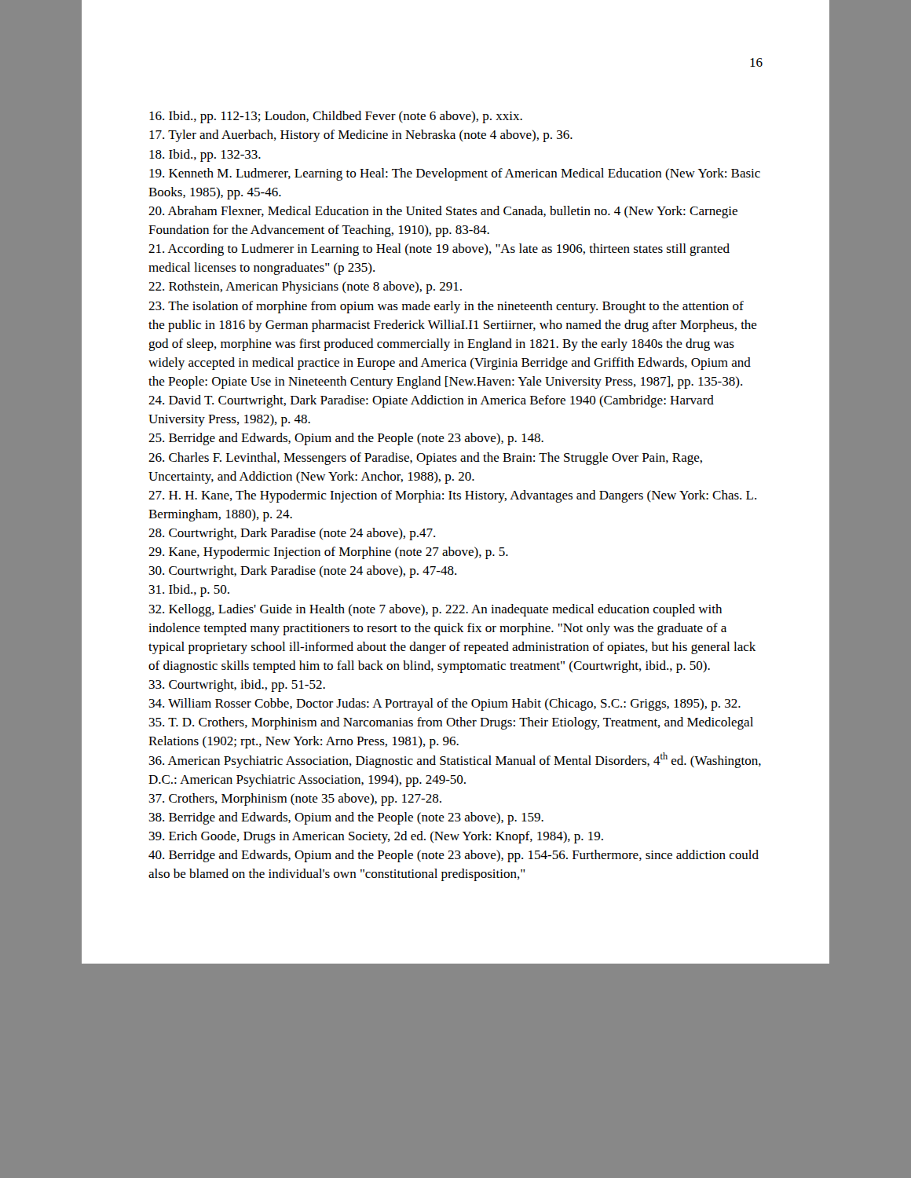16
16. Ibid., pp. 112-13; Loudon, Childbed Fever (note 6 above), p. xxix.
17. Tyler and Auerbach, History of Medicine in Nebraska (note 4 above), p. 36.
18. Ibid., pp. 132-33.
19. Kenneth M. Ludmerer, Learning to Heal: The Development of American Medical Education (New York: Basic Books, 1985), pp. 45-46.
20. Abraham Flexner, Medical Education in the United States and Canada, bulletin no. 4 (New York: Carnegie Foundation for the Advancement of Teaching, 1910), pp. 83-84.
21. According to Ludmerer in Learning to Heal (note 19 above), "As late as 1906, thirteen states still granted medical licenses to nongraduates" (p 235).
22. Rothstein, American Physicians (note 8 above), p. 291.
23. The isolation of morphine from opium was made early in the nineteenth century. Brought to the attention of the public in 1816 by German pharmacist Frederick WilliaI.I1 Sertiirner, who named the drug after Morpheus, the god of sleep, morphine was first produced commercially in England in 1821. By the early 1840s the drug was widely accepted in medical practice in Europe and America (Virginia Berridge and Griffith Edwards, Opium and the People: Opiate Use in Nineteenth Century England [New.Haven: Yale University Press, 1987], pp. 135-38).
24. David T. Courtwright, Dark Paradise: Opiate Addiction in America Before 1940 (Cambridge: Harvard University Press, 1982), p. 48.
25. Berridge and Edwards, Opium and the People (note 23 above), p. 148.
26. Charles F. Levinthal, Messengers of Paradise, Opiates and the Brain: The Struggle Over Pain, Rage, Uncertainty, and Addiction (New York: Anchor, 1988), p. 20.
27. H. H. Kane, The Hypodermic Injection of Morphia: Its History, Advantages and Dangers (New York: Chas. L. Bermingham, 1880), p. 24.
28. Courtwright, Dark Paradise (note 24 above), p.47.
29. Kane, Hypodermic Injection of Morphine (note 27 above), p. 5.
30. Courtwright, Dark Paradise (note 24 above), p. 47-48.
31. Ibid., p. 50.
32. Kellogg, Ladies' Guide in Health (note 7 above), p. 222. An inadequate medical education coupled with indolence tempted many practitioners to resort to the quick fix or morphine. "Not only was the graduate of a typical proprietary school ill-informed about the danger of repeated administration of opiates, but his general lack of diagnostic skills tempted him to fall back on blind, symptomatic treatment" (Courtwright, ibid., p. 50).
33. Courtwright, ibid., pp. 51-52.
34. William Rosser Cobbe, Doctor Judas: A Portrayal of the Opium Habit (Chicago, S.C.: Griggs, 1895), p. 32.
35. T. D. Crothers, Morphinism and Narcomanias from Other Drugs: Their Etiology, Treatment, and Medicolegal Relations (1902; rpt., New York: Arno Press, 1981), p. 96.
36. American Psychiatric Association, Diagnostic and Statistical Manual of Mental Disorders, 4th ed. (Washington, D.C.: American Psychiatric Association, 1994), pp. 249-50.
37. Crothers, Morphinism (note 35 above), pp. 127-28.
38. Berridge and Edwards, Opium and the People (note 23 above), p. 159.
39. Erich Goode, Drugs in American Society, 2d ed. (New York: Knopf, 1984), p. 19.
40. Berridge and Edwards, Opium and the People (note 23 above), pp. 154-56. Furthermore, since addiction could also be blamed on the individual's own "constitutional predisposition,"